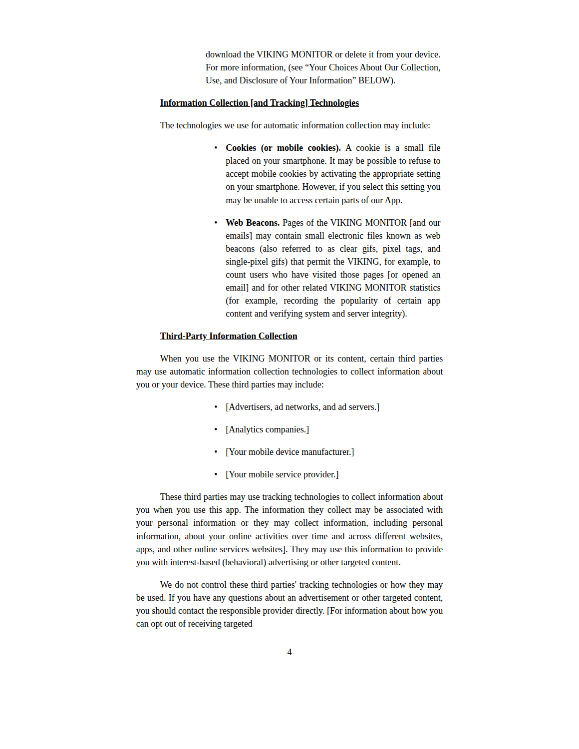download the VIKING MONITOR or delete it from your device. For more information, (see “Your Choices About Our Collection, Use, and Disclosure of Your Information” BELOW).
Information Collection [and Tracking] Technologies
The technologies we use for automatic information collection may include:
•
Cookies (or mobile cookies). A cookie is a small file placed on your smartphone. It may be possible to refuse to accept mobile cookies by activating the appropriate setting on your smartphone. However, if you select this setting you may be unable to access certain parts of our App.
•
Web Beacons. Pages of the VIKING MONITOR [and our emails] may contain small electronic files known as web beacons (also referred to as clear gifs, pixel tags, and single-pixel gifs) that permit the VIKING, for example, to count users who have visited those pages [or opened an email] and for other related VIKING MONITOR statistics (for example, recording the popularity of certain app content and verifying system and server integrity).
Third-Party Information Collection
When you use the VIKING MONITOR or its content, certain third parties may use automatic information collection technologies to collect information about you or your device. These third parties may include:
•
[Advertisers, ad networks, and ad servers.]
•
[Analytics companies.]
•
[Your mobile device manufacturer.]
•
[Your mobile service provider.]
These third parties may use tracking technologies to collect information about you when you use this app. The information they collect may be associated with your personal information or they may collect information, including personal information, about your online activities over time and across different websites, apps, and other online services websites]. They may use this information to provide you with interest-based (behavioral) advertising or other targeted content.
We do not control these third parties' tracking technologies or how they may be used. If you have any questions about an advertisement or other targeted content, you should contact the responsible provider directly. [For information about how you can opt out of receiving targeted
4